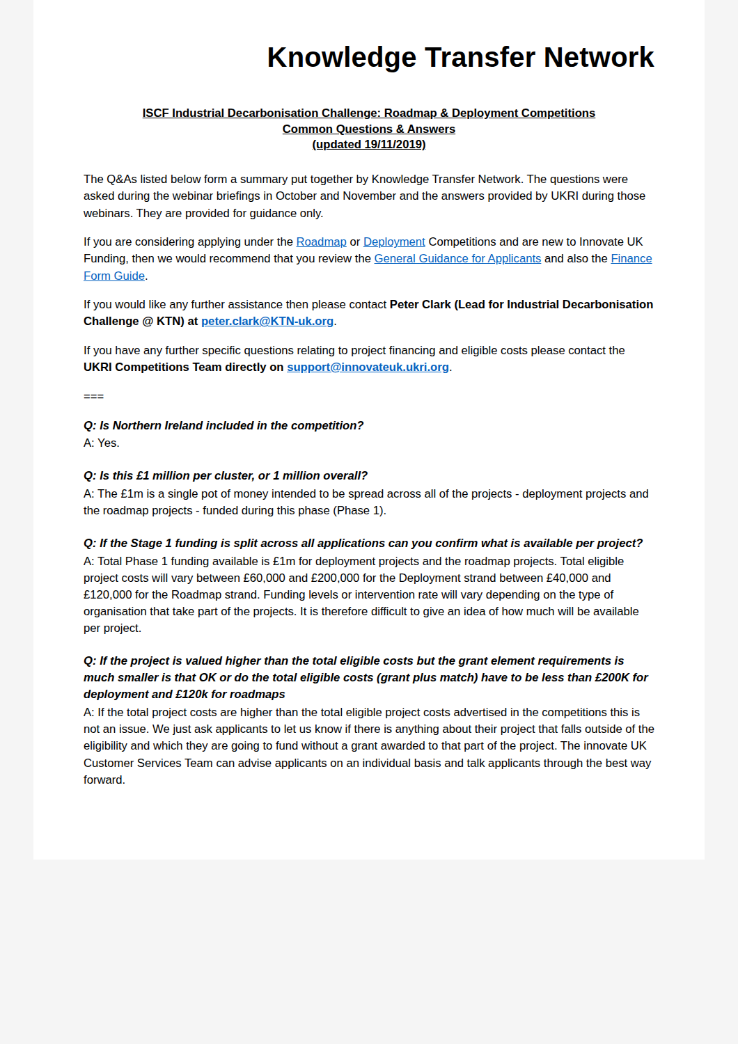Knowledge Transfer Network
ISCF Industrial Decarbonisation Challenge: Roadmap & Deployment Competitions Common Questions & Answers (updated 19/11/2019)
The Q&As listed below form a summary put together by Knowledge Transfer Network. The questions were asked during the webinar briefings in October and November and the answers provided by UKRI during those webinars. They are provided for guidance only.
If you are considering applying under the Roadmap or Deployment Competitions and are new to Innovate UK Funding, then we would recommend that you review the General Guidance for Applicants and also the Finance Form Guide.
If you would like any further assistance then please contact Peter Clark (Lead for Industrial Decarbonisation Challenge @ KTN) at peter.clark@KTN-uk.org.
If you have any further specific questions relating to project financing and eligible costs please contact the UKRI Competitions Team directly on support@innovateuk.ukri.org.
===
Q: Is Northern Ireland included in the competition?
A: Yes.
Q: Is this £1 million per cluster, or 1 million overall?
A: The £1m is a single pot of money intended to be spread across all of the projects - deployment projects and the roadmap projects - funded during this phase (Phase 1).
Q: If the Stage 1 funding is split across all applications can you confirm what is available per project?
A: Total Phase 1 funding available is £1m for deployment projects and the roadmap projects. Total eligible project costs will vary between £60,000 and £200,000 for the Deployment strand between £40,000 and £120,000 for the Roadmap strand. Funding levels or intervention rate will vary depending on the type of organisation that take part of the projects. It is therefore difficult to give an idea of how much will be available per project.
Q: If the project is valued higher than the total eligible costs but the grant element requirements is much smaller is that OK or do the total eligible costs (grant plus match) have to be less than £200K for deployment and £120k for roadmaps
A: If the total project costs are higher than the total eligible project costs advertised in the competitions this is not an issue. We just ask applicants to let us know if there is anything about their project that falls outside of the eligibility and which they are going to fund without a grant awarded to that part of the project. The innovate UK Customer Services Team can advise applicants on an individual basis and talk applicants through the best way forward.